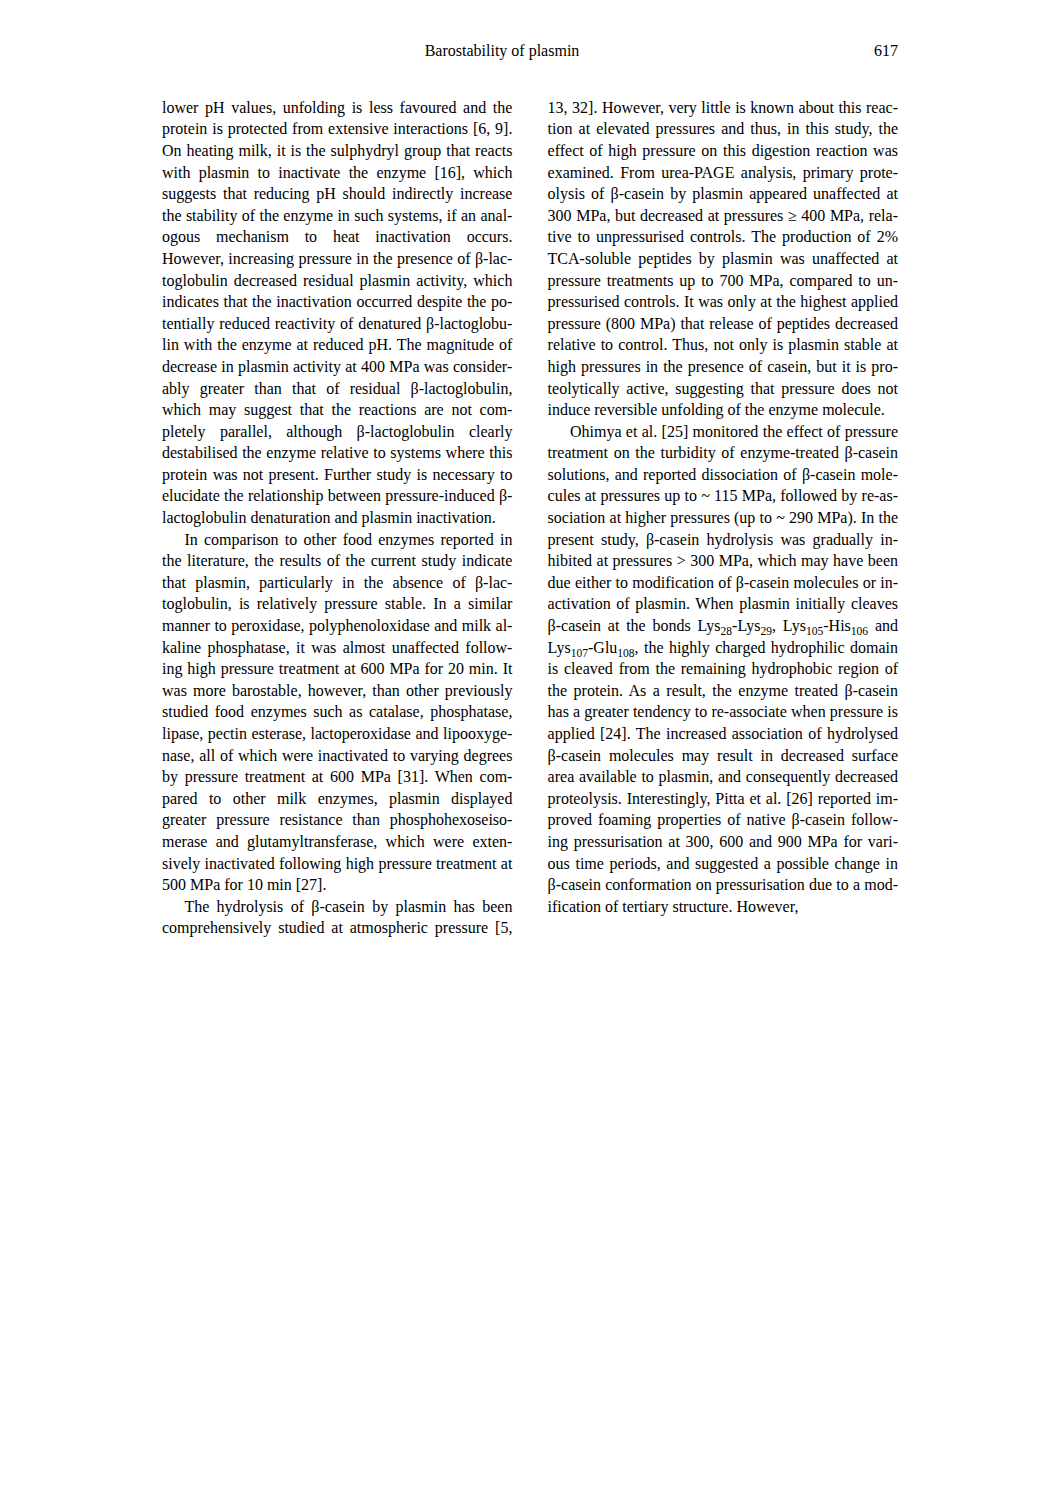Barostability of plasmin
617
lower pH values, unfolding is less favoured and the protein is protected from extensive interactions [6, 9]. On heating milk, it is the sulphydryl group that reacts with plasmin to inactivate the enzyme [16], which suggests that reducing pH should indirectly increase the stability of the enzyme in such systems, if an analogous mechanism to heat inactivation occurs. However, increasing pressure in the presence of β-lactoglobulin decreased residual plasmin activity, which indicates that the inactivation occurred despite the potentially reduced reactivity of denatured β-lactoglobulin with the enzyme at reduced pH. The magnitude of decrease in plasmin activity at 400 MPa was considerably greater than that of residual β-lactoglobulin, which may suggest that the reactions are not completely parallel, although β-lactoglobulin clearly destabilised the enzyme relative to systems where this protein was not present. Further study is necessary to elucidate the relationship between pressure-induced β-lactoglobulin denaturation and plasmin inactivation.
In comparison to other food enzymes reported in the literature, the results of the current study indicate that plasmin, particularly in the absence of β-lactoglobulin, is relatively pressure stable. In a similar manner to peroxidase, polyphenoloxidase and milk alkaline phosphatase, it was almost unaffected following high pressure treatment at 600 MPa for 20 min. It was more barostable, however, than other previously studied food enzymes such as catalase, phosphatase, lipase, pectin esterase, lactoperoxidase and lipooxygenase, all of which were inactivated to varying degrees by pressure treatment at 600 MPa [31]. When compared to other milk enzymes, plasmin displayed greater pressure resistance than phosphohexoseisomerase and glutamyltransferase, which were extensively inactivated following high pressure treatment at 500 MPa for 10 min [27].
The hydrolysis of β-casein by plasmin has been comprehensively studied at atmospheric pressure [5, 13, 32]. However, very little is known about this reaction at elevated pressures and thus, in this study, the effect of high pressure on this digestion reaction was examined. From urea-PAGE analysis, primary proteolysis of β-casein by plasmin appeared unaffected at 300 MPa, but decreased at pressures ≥ 400 MPa, relative to unpressurised controls. The production of 2% TCA-soluble peptides by plasmin was unaffected at pressure treatments up to 700 MPa, compared to unpressurised controls. It was only at the highest applied pressure (800 MPa) that release of peptides decreased relative to control. Thus, not only is plasmin stable at high pressures in the presence of casein, but it is proteolytically active, suggesting that pressure does not induce reversible unfolding of the enzyme molecule.
Ohimya et al. [25] monitored the effect of pressure treatment on the turbidity of enzyme-treated β-casein solutions, and reported dissociation of β-casein molecules at pressures up to ~ 115 MPa, followed by re-association at higher pressures (up to ~ 290 MPa). In the present study, β-casein hydrolysis was gradually inhibited at pressures > 300 MPa, which may have been due either to modification of β-casein molecules or inactivation of plasmin. When plasmin initially cleaves β-casein at the bonds Lys28-Lys29, Lys105-His106 and Lys107-Glu108, the highly charged hydrophilic domain is cleaved from the remaining hydrophobic region of the protein. As a result, the enzyme treated β-casein has a greater tendency to re-associate when pressure is applied [24]. The increased association of hydrolysed β-casein molecules may result in decreased surface area available to plasmin, and consequently decreased proteolysis. Interestingly, Pitta et al. [26] reported improved foaming properties of native β-casein following pressurisation at 300, 600 and 900 MPa for various time periods, and suggested a possible change in β-casein conformation on pressurisation due to a modification of tertiary structure. However,